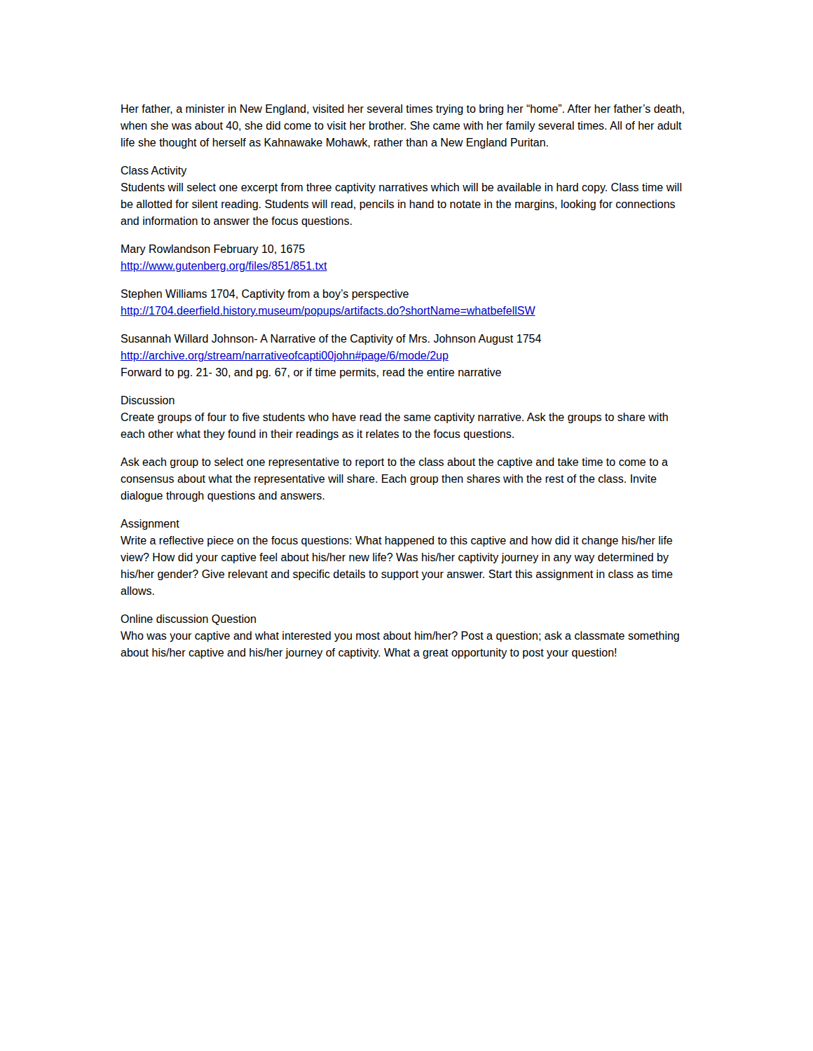Her father, a minister in New England, visited her several times trying to bring her “home”. After her father’s death, when she was about 40, she did come to visit her brother. She came with her family several times. All of her adult life she thought of herself as Kahnawake Mohawk, rather than a New England Puritan.
Class Activity
Students will select one excerpt from three captivity narratives which will be available in hard copy. Class time will be allotted for silent reading. Students will read, pencils in hand to notate in the margins, looking for connections and information to answer the focus questions.
Mary Rowlandson February 10, 1675
http://www.gutenberg.org/files/851/851.txt
Stephen Williams 1704, Captivity from a boy’s perspective
http://1704.deerfield.history.museum/popups/artifacts.do?shortName=whatbefellSW
Susannah Willard Johnson- A Narrative of the Captivity of Mrs. Johnson August 1754
http://archive.org/stream/narrativeofcapti00john#page/6/mode/2up
Forward to pg. 21- 30, and pg. 67, or if time permits, read the entire narrative
Discussion
Create groups of four to five students who have read the same captivity narrative. Ask the groups to share with each other what they found in their readings as it relates to the focus questions.
Ask each group to select one representative to report to the class about the captive and take time to come to a consensus about what the representative will share. Each group then shares with the rest of the class. Invite dialogue through questions and answers.
Assignment
Write a reflective piece on the focus questions: What happened to this captive and how did it change his/her life view? How did your captive feel about his/her new life? Was his/her captivity journey in any way determined by his/her gender? Give relevant and specific details to support your answer. Start this assignment in class as time allows.
Online discussion Question
Who was your captive and what interested you most about him/her? Post a question; ask a classmate something about his/her captive and his/her journey of captivity. What a great opportunity to post your question!